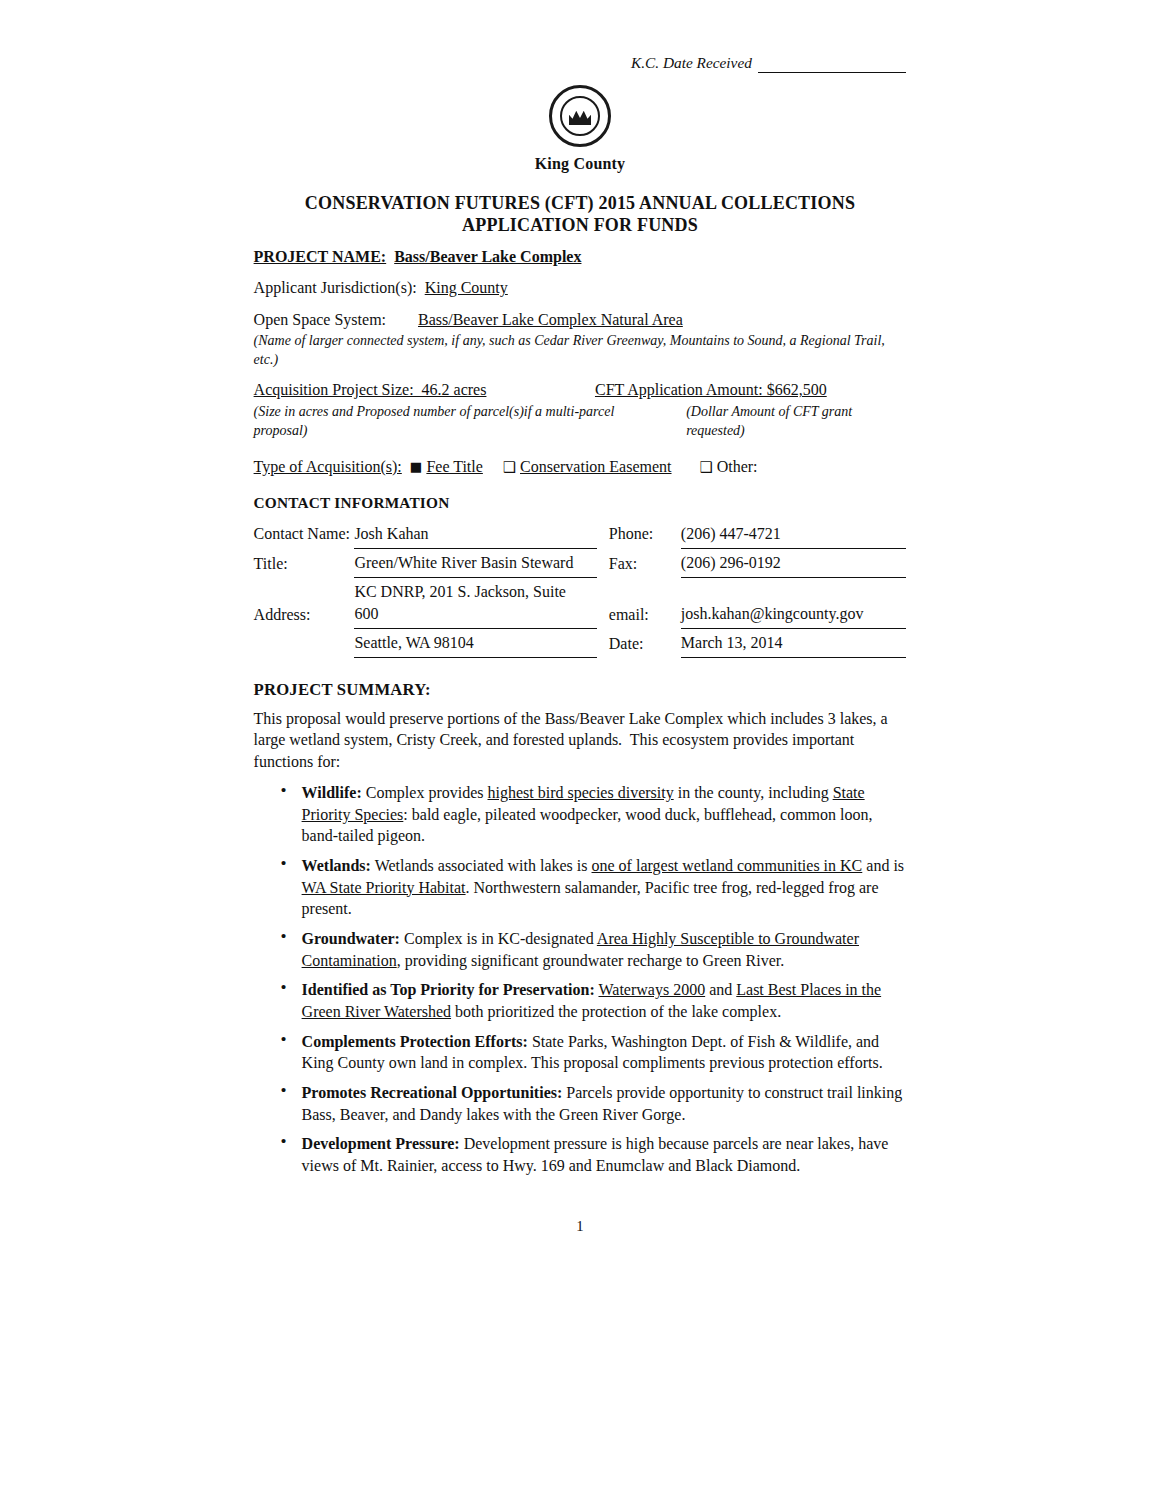K.C. Date Received
King County
CONSERVATION FUTURES (CFT) 2015 ANNUAL COLLECTIONS APPLICATION FOR FUNDS
PROJECT NAME: Bass/Beaver Lake Complex
Applicant Jurisdiction(s): King County
Open Space System: Bass/Beaver Lake Complex Natural Area
(Name of larger connected system, if any, such as Cedar River Greenway, Mountains to Sound, a Regional Trail, etc.)
Acquisition Project Size: 46.2 acres
CFT Application Amount: $662,500
(Size in acres and Proposed number of parcel(s)if a multi-parcel proposal)
(Dollar Amount of CFT grant requested)
Type of Acquisition(s): ■ Fee Title ❑ Conservation Easement ❑ Other:
CONTACT INFORMATION
| Contact Name: | Josh Kahan | Phone: | (206) 447-4721 |
| Title: | Green/White River Basin Steward | Fax: | (206) 296-0192 |
| Address: | KC DNRP, 201 S. Jackson, Suite 600 | email: | josh.kahan@kingcounty.gov |
| | Seattle, WA 98104 | Date: | March 13, 2014 |
PROJECT SUMMARY:
This proposal would preserve portions of the Bass/Beaver Lake Complex which includes 3 lakes, a large wetland system, Cristy Creek, and forested uplands. This ecosystem provides important functions for:
Wildlife: Complex provides highest bird species diversity in the county, including State Priority Species: bald eagle, pileated woodpecker, wood duck, bufflehead, common loon, band-tailed pigeon.
Wetlands: Wetlands associated with lakes is one of largest wetland communities in KC and is WA State Priority Habitat. Northwestern salamander, Pacific tree frog, red-legged frog are present.
Groundwater: Complex is in KC-designated Area Highly Susceptible to Groundwater Contamination, providing significant groundwater recharge to Green River.
Identified as Top Priority for Preservation: Waterways 2000 and Last Best Places in the Green River Watershed both prioritized the protection of the lake complex.
Complements Protection Efforts: State Parks, Washington Dept. of Fish & Wildlife, and King County own land in complex. This proposal compliments previous protection efforts.
Promotes Recreational Opportunities: Parcels provide opportunity to construct trail linking Bass, Beaver, and Dandy lakes with the Green River Gorge.
Development Pressure: Development pressure is high because parcels are near lakes, have views of Mt. Rainier, access to Hwy. 169 and Enumclaw and Black Diamond.
1